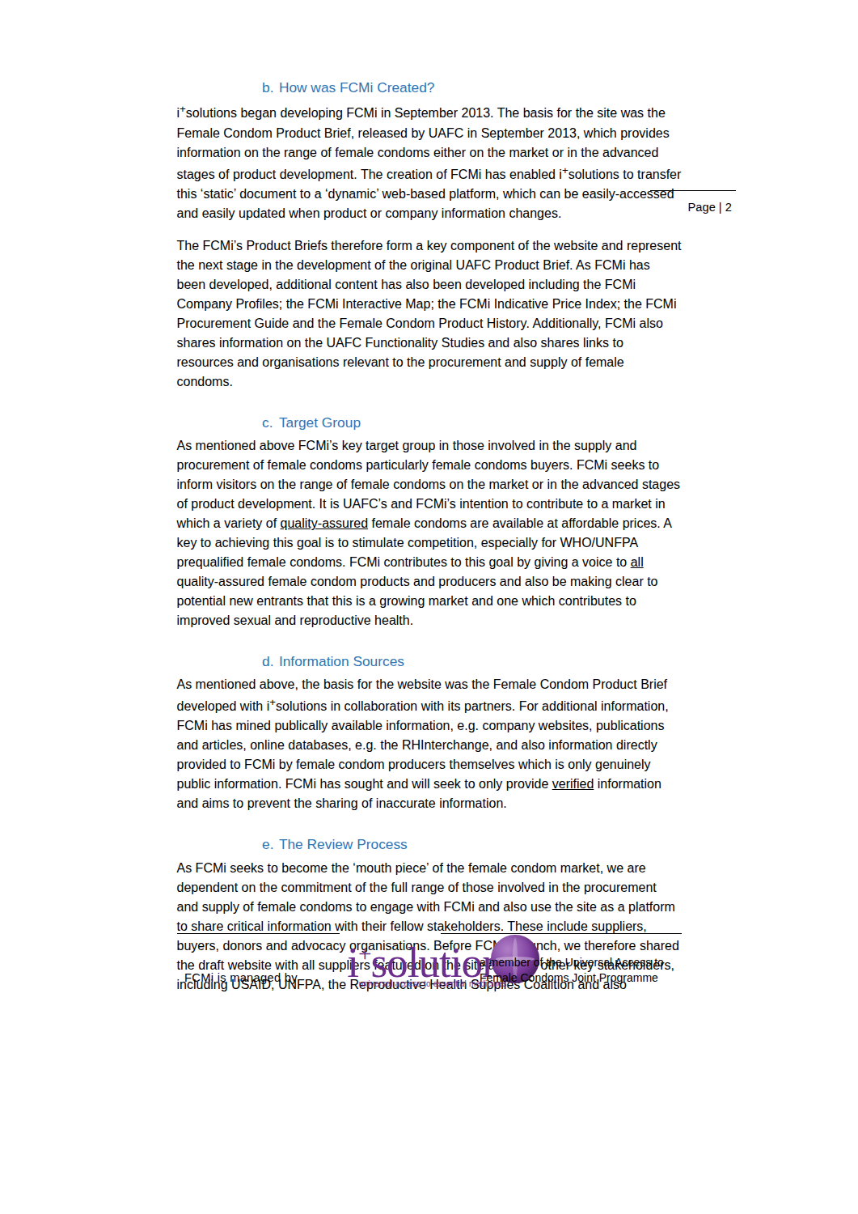Page | 2
b. How was FCMi Created?
i+solutions began developing FCMi in September 2013. The basis for the site was the Female Condom Product Brief, released by UAFC in September 2013, which provides information on the range of female condoms either on the market or in the advanced stages of product development. The creation of FCMi has enabled i+solutions to transfer this ‘static’ document to a ‘dynamic’ web-based platform, which can be easily-accessed and easily updated when product or company information changes.
The FCMi’s Product Briefs therefore form a key component of the website and represent the next stage in the development of the original UAFC Product Brief. As FCMi has been developed, additional content has also been developed including the FCMi Company Profiles; the FCMi Interactive Map; the FCMi Indicative Price Index; the FCMi Procurement Guide and the Female Condom Product History. Additionally, FCMi also shares information on the UAFC Functionality Studies and also shares links to resources and organisations relevant to the procurement and supply of female condoms.
c. Target Group
As mentioned above FCMi’s key target group in those involved in the supply and procurement of female condoms particularly female condoms buyers. FCMi seeks to inform visitors on the range of female condoms on the market or in the advanced stages of product development. It is UAFC’s and FCMi’s intention to contribute to a market in which a variety of quality-assured female condoms are available at affordable prices. A key to achieving this goal is to stimulate competition, especially for WHO/UNFPA prequalified female condoms. FCMi contributes to this goal by giving a voice to all quality-assured female condom products and producers and also be making clear to potential new entrants that this is a growing market and one which contributes to improved sexual and reproductive health.
d. Information Sources
As mentioned above, the basis for the website was the Female Condom Product Brief developed with i+solutions in collaboration with its partners. For additional information, FCMi has mined publically available information, e.g. company websites, publications and articles, online databases, e.g. the RHInterchange, and also information directly provided to FCMi by female condom producers themselves which is only genuinely public information. FCMi has sought and will seek to only provide verified information and aims to prevent the sharing of inaccurate information.
e. The Review Process
As FCMi seeks to become the ‘mouth piece’ of the female condom market, we are dependent on the commitment of the full range of those involved in the procurement and supply of female condoms to engage with FCMi and also use the site as a platform to share critical information with their fellow stakeholders. These include suppliers, buyers, donors and advocacy organisations. Before FCMi’s launch, we therefore shared the draft website with all suppliers featured on the site and also other key stakeholders, including USAID, UNFPA, the Reproductive Health Supplies Coalition and also
FCMi is managed by
i+solutions
universal access to essential medicines
a member of the Universal Access to Female Condoms Joint Programme